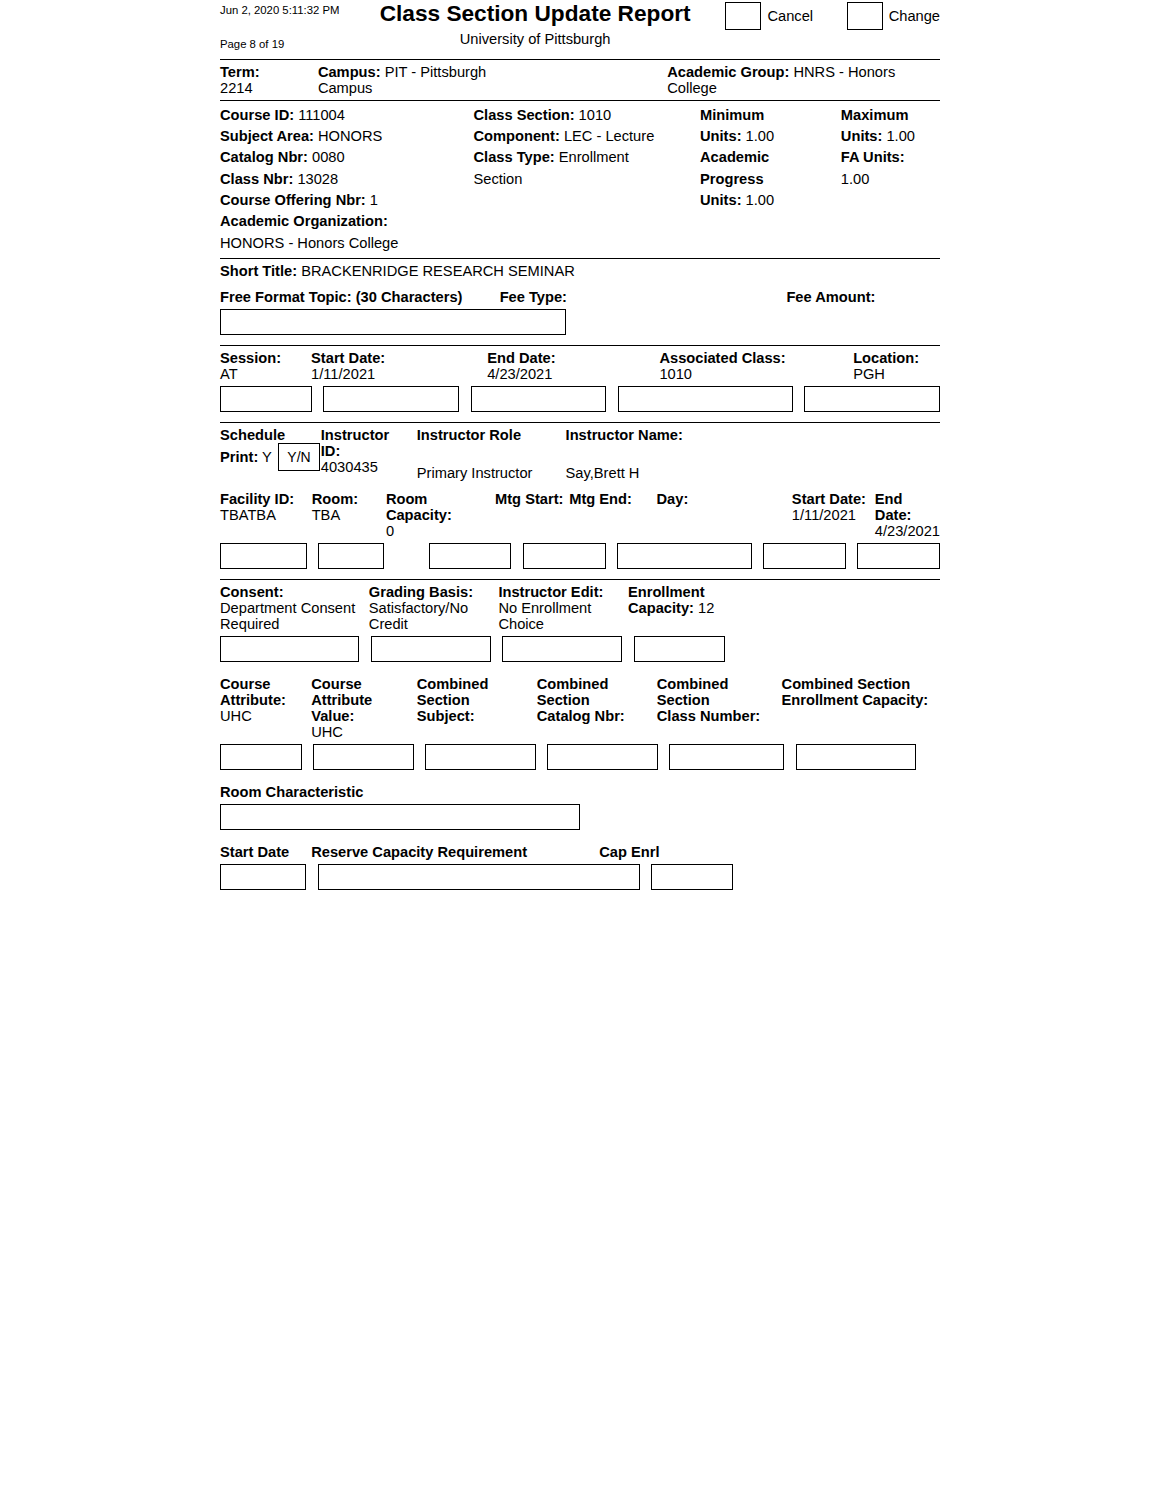Jun 2, 2020 5:11:32 PM
Page 8 of 19
Class Section Update Report
University of Pittsburgh
Cancel
Change
Term: 2214
Campus: PIT - Pittsburgh Campus
Academic Group: HNRS - Honors College
Course ID: 111004
Subject Area: HONORS
Catalog Nbr: 0080
Class Nbr: 13028
Course Offering Nbr: 1
Academic Organization: HONORS - Honors College
Class Section: 1010
Component: LEC - Lecture
Class Type: Enrollment Section
Minimum
Units: 1.00
Academic Progress
Units: 1.00
Maximum
Units: 1.00
FA Units:
1.00
Short Title: BRACKENRIDGE RESEARCH SEMINAR
Free Format Topic: (30 Characters)
Fee Type:
Fee Amount:
Session: AT
Start Date: 1/11/2021
End Date: 4/23/2021
Associated Class: 1010
Location: PGH
Schedule
Print: Y Y/N
Instructor
ID:
4030435
Instructor Role
Primary Instructor
Instructor Name:
Say,Brett H
Facility ID:
TBATBA
Room:
TBA
Room Capacity:
0
Mtg Start:
Mtg End:
Day:
Start Date:
1/11/2021
End Date:
4/23/2021
Consent:
Department Consent
Required
Grading Basis:
Satisfactory/No
Credit
Instructor Edit:
No Enrollment
Choice
Enrollment
Capacity: 12
Course
Attribute:
UHC
Course
Attribute Value:
UHC
Combined Section
Subject:
Combined Section
Catalog Nbr:
Combined Section
Class Number:
Combined Section
Enrollment Capacity:
Room Characteristic
Start Date
Reserve Capacity Requirement
Cap Enrl